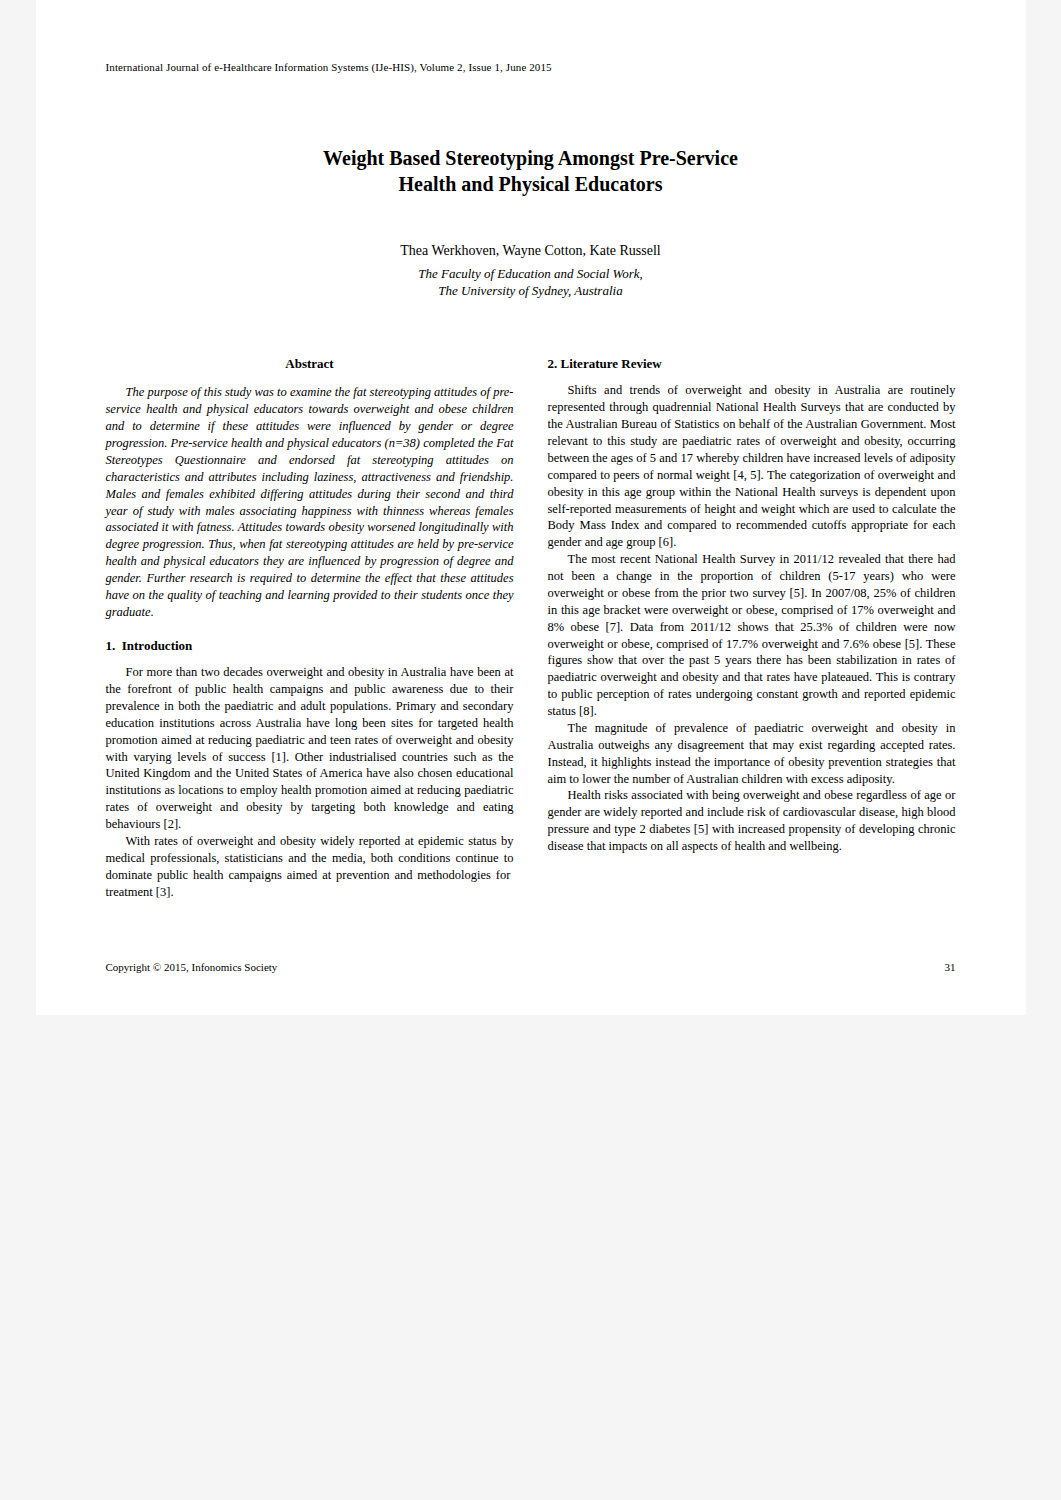International Journal of e-Healthcare Information Systems (IJe-HIS), Volume 2, Issue 1, June 2015
Weight Based Stereotyping Amongst Pre-Service
Health and Physical Educators
Thea Werkhoven, Wayne Cotton, Kate Russell
The Faculty of Education and Social Work,
The University of Sydney, Australia
Abstract
The purpose of this study was to examine the fat stereotyping attitudes of pre-service health and physical educators towards overweight and obese children and to determine if these attitudes were influenced by gender or degree progression. Pre-service health and physical educators (n=38) completed the Fat Stereotypes Questionnaire and endorsed fat stereotyping attitudes on characteristics and attributes including laziness, attractiveness and friendship. Males and females exhibited differing attitudes during their second and third year of study with males associating happiness with thinness whereas females associated it with fatness. Attitudes towards obesity worsened longitudinally with degree progression. Thus, when fat stereotyping attitudes are held by pre-service health and physical educators they are influenced by progression of degree and gender. Further research is required to determine the effect that these attitudes have on the quality of teaching and learning provided to their students once they graduate.
1. Introduction
For more than two decades overweight and obesity in Australia have been at the forefront of public health campaigns and public awareness due to their prevalence in both the paediatric and adult populations. Primary and secondary education institutions across Australia have long been sites for targeted health promotion aimed at reducing paediatric and teen rates of overweight and obesity with varying levels of success [1]. Other industrialised countries such as the United Kingdom and the United States of America have also chosen educational institutions as locations to employ health promotion aimed at reducing paediatric rates of overweight and obesity by targeting both knowledge and eating behaviours [2].
With rates of overweight and obesity widely reported at epidemic status by medical professionals, statisticians and the media, both conditions continue to dominate public health campaigns aimed at prevention and methodologies for treatment [3].
2. Literature Review
Shifts and trends of overweight and obesity in Australia are routinely represented through quadrennial National Health Surveys that are conducted by the Australian Bureau of Statistics on behalf of the Australian Government. Most relevant to this study are paediatric rates of overweight and obesity, occurring between the ages of 5 and 17 whereby children have increased levels of adiposity compared to peers of normal weight [4, 5]. The categorization of overweight and obesity in this age group within the National Health surveys is dependent upon self-reported measurements of height and weight which are used to calculate the Body Mass Index and compared to recommended cutoffs appropriate for each gender and age group [6].
The most recent National Health Survey in 2011/12 revealed that there had not been a change in the proportion of children (5-17 years) who were overweight or obese from the prior two survey [5]. In 2007/08, 25% of children in this age bracket were overweight or obese, comprised of 17% overweight and 8% obese [7]. Data from 2011/12 shows that 25.3% of children were now overweight or obese, comprised of 17.7% overweight and 7.6% obese [5]. These figures show that over the past 5 years there has been stabilization in rates of paediatric overweight and obesity and that rates have plateaued. This is contrary to public perception of rates undergoing constant growth and reported epidemic status [8].
The magnitude of prevalence of paediatric overweight and obesity in Australia outweighs any disagreement that may exist regarding accepted rates. Instead, it highlights instead the importance of obesity prevention strategies that aim to lower the number of Australian children with excess adiposity.
Health risks associated with being overweight and obese regardless of age or gender are widely reported and include risk of cardiovascular disease, high blood pressure and type 2 diabetes [5] with increased propensity of developing chronic disease that impacts on all aspects of health and wellbeing.
Copyright © 2015, Infonomics Society 31